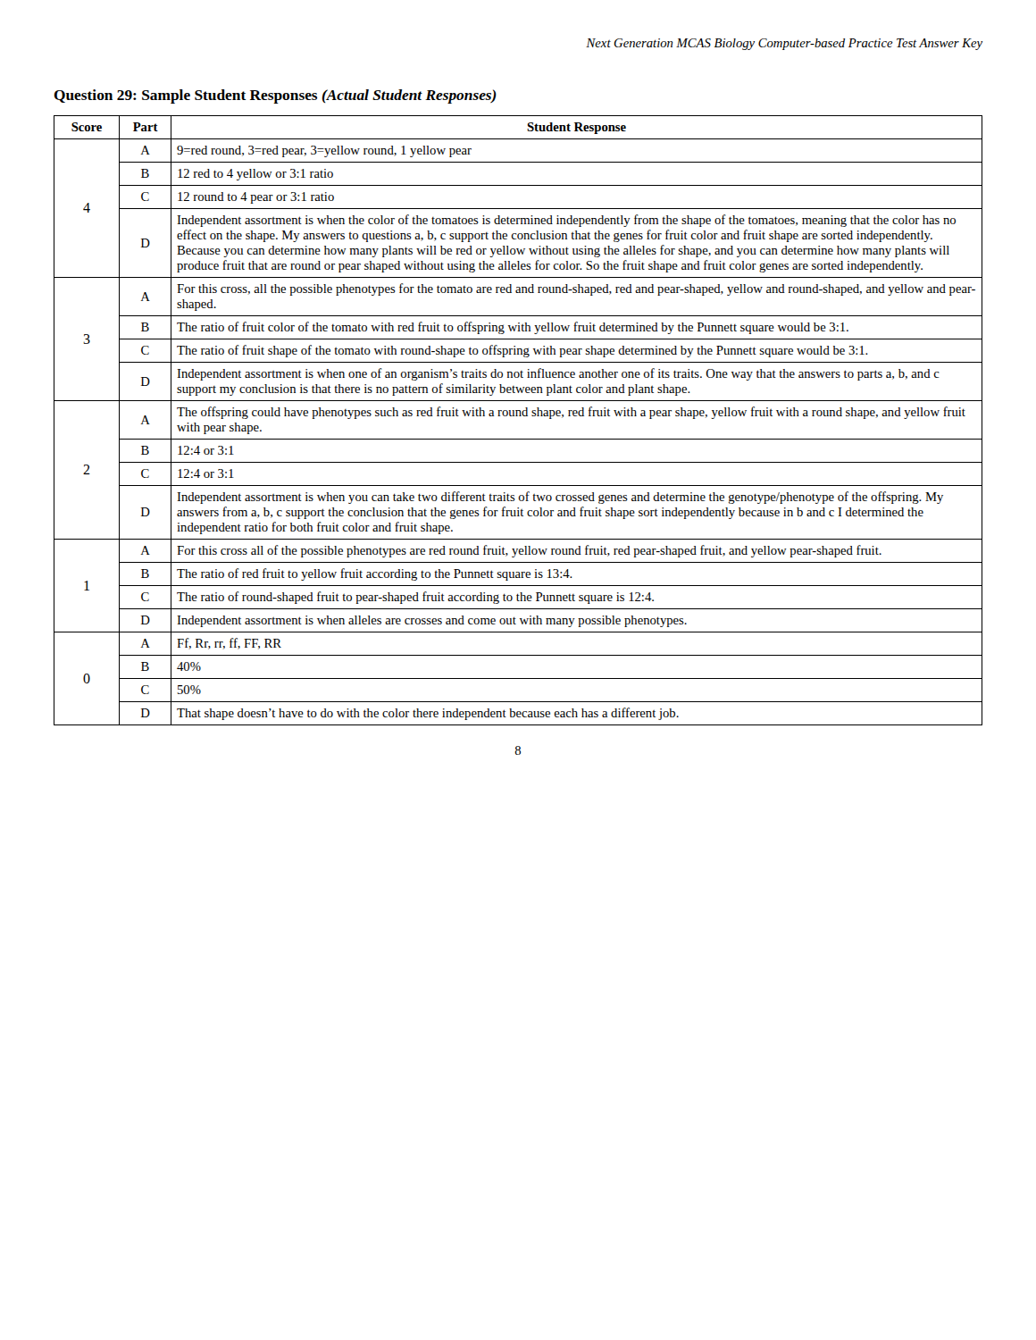Next Generation MCAS Biology Computer-based Practice Test Answer Key
Question 29: Sample Student Responses (Actual Student Responses)
| Score | Part | Student Response |
| --- | --- | --- |
| 4 | A | 9=red round, 3=red pear, 3=yellow round, 1 yellow pear |
| B | 12 red to 4 yellow or 3:1 ratio |
| C | 12 round to 4 pear or 3:1 ratio |
| D | Independent assortment is when the color of the tomatoes is determined independently from the shape of the tomatoes, meaning that the color has no effect on the shape. My answers to questions a, b, c support the conclusion that the genes for fruit color and fruit shape are sorted independently. Because you can determine how many plants will be red or yellow without using the alleles for shape, and you can determine how many plants will produce fruit that are round or pear shaped without using the alleles for color. So the fruit shape and fruit color genes are sorted independently. |
| 3 | A | For this cross, all the possible phenotypes for the tomato are red and round-shaped, red and pear-shaped, yellow and round-shaped, and yellow and pear-shaped. |
| B | The ratio of fruit color of the tomato with red fruit to offspring with yellow fruit determined by the Punnett square would be 3:1. |
| C | The ratio of fruit shape of the tomato with round-shape to offspring with pear shape determined by the Punnett square would be 3:1. |
| D | Independent assortment is when one of an organism’s traits do not influence another one of its traits. One way that the answers to parts a, b, and c support my conclusion is that there is no pattern of similarity between plant color and plant shape. |
| 2 | A | The offspring could have phenotypes such as red fruit with a round shape, red fruit with a pear shape, yellow fruit with a round shape, and yellow fruit with pear shape. |
| B | 12:4 or 3:1 |
| C | 12:4 or 3:1 |
| D | Independent assortment is when you can take two different traits of two crossed genes and determine the genotype/phenotype of the offspring. My answers from a, b, c support the conclusion that the genes for fruit color and fruit shape sort independently because in b and c I determined the independent ratio for both fruit color and fruit shape. |
| 1 | A | For this cross all of the possible phenotypes are red round fruit, yellow round fruit, red pear-shaped fruit, and yellow pear-shaped fruit. |
| B | The ratio of red fruit to yellow fruit according to the Punnett square is 13:4. |
| C | The ratio of round-shaped fruit to pear-shaped fruit according to the Punnett square is 12:4. |
| D | Independent assortment is when alleles are crosses and come out with many possible phenotypes. |
| 0 | A | Ff, Rr, rr, ff, FF, RR |
| B | 40% |
| C | 50% |
| D | That shape doesn’t have to do with the color there independent because each has a different job. |
8